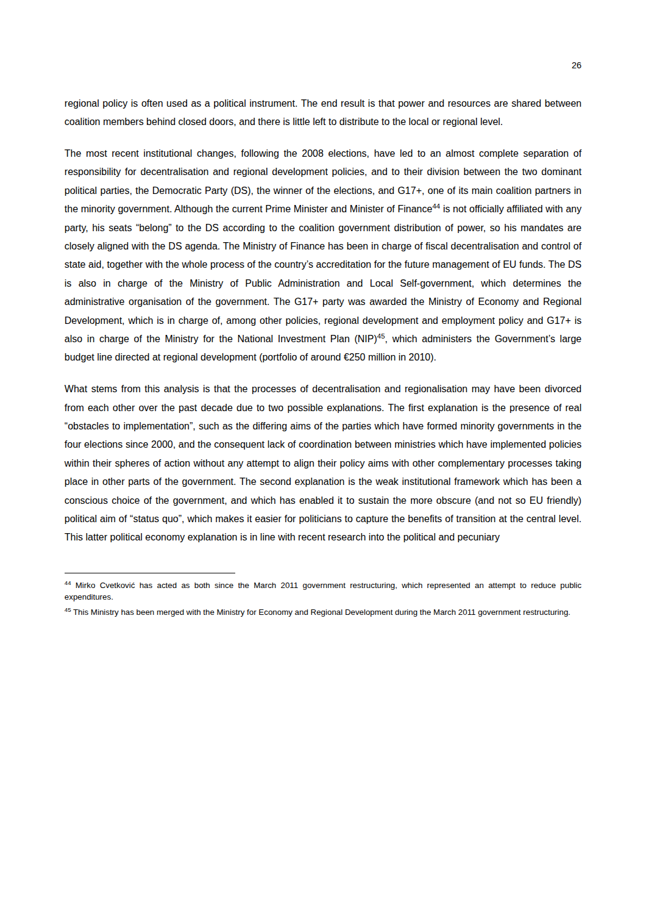26
regional policy is often used as a political instrument. The end result is that power and resources are shared between coalition members behind closed doors, and there is little left to distribute to the local or regional level.
The most recent institutional changes, following the 2008 elections, have led to an almost complete separation of responsibility for decentralisation and regional development policies, and to their division between the two dominant political parties, the Democratic Party (DS), the winner of the elections, and G17+, one of its main coalition partners in the minority government. Although the current Prime Minister and Minister of Finance44 is not officially affiliated with any party, his seats “belong” to the DS according to the coalition government distribution of power, so his mandates are closely aligned with the DS agenda. The Ministry of Finance has been in charge of fiscal decentralisation and control of state aid, together with the whole process of the country’s accreditation for the future management of EU funds. The DS is also in charge of the Ministry of Public Administration and Local Self-government, which determines the administrative organisation of the government. The G17+ party was awarded the Ministry of Economy and Regional Development, which is in charge of, among other policies, regional development and employment policy and G17+ is also in charge of the Ministry for the National Investment Plan (NIP)45, which administers the Government’s large budget line directed at regional development (portfolio of around €250 million in 2010).
What stems from this analysis is that the processes of decentralisation and regionalisation may have been divorced from each other over the past decade due to two possible explanations. The first explanation is the presence of real “obstacles to implementation”, such as the differing aims of the parties which have formed minority governments in the four elections since 2000, and the consequent lack of coordination between ministries which have implemented policies within their spheres of action without any attempt to align their policy aims with other complementary processes taking place in other parts of the government. The second explanation is the weak institutional framework which has been a conscious choice of the government, and which has enabled it to sustain the more obscure (and not so EU friendly) political aim of “status quo”, which makes it easier for politicians to capture the benefits of transition at the central level. This latter political economy explanation is in line with recent research into the political and pecuniary
44 Mirko Cvetković has acted as both since the March 2011 government restructuring, which represented an attempt to reduce public expenditures.
45 This Ministry has been merged with the Ministry for Economy and Regional Development during the March 2011 government restructuring.